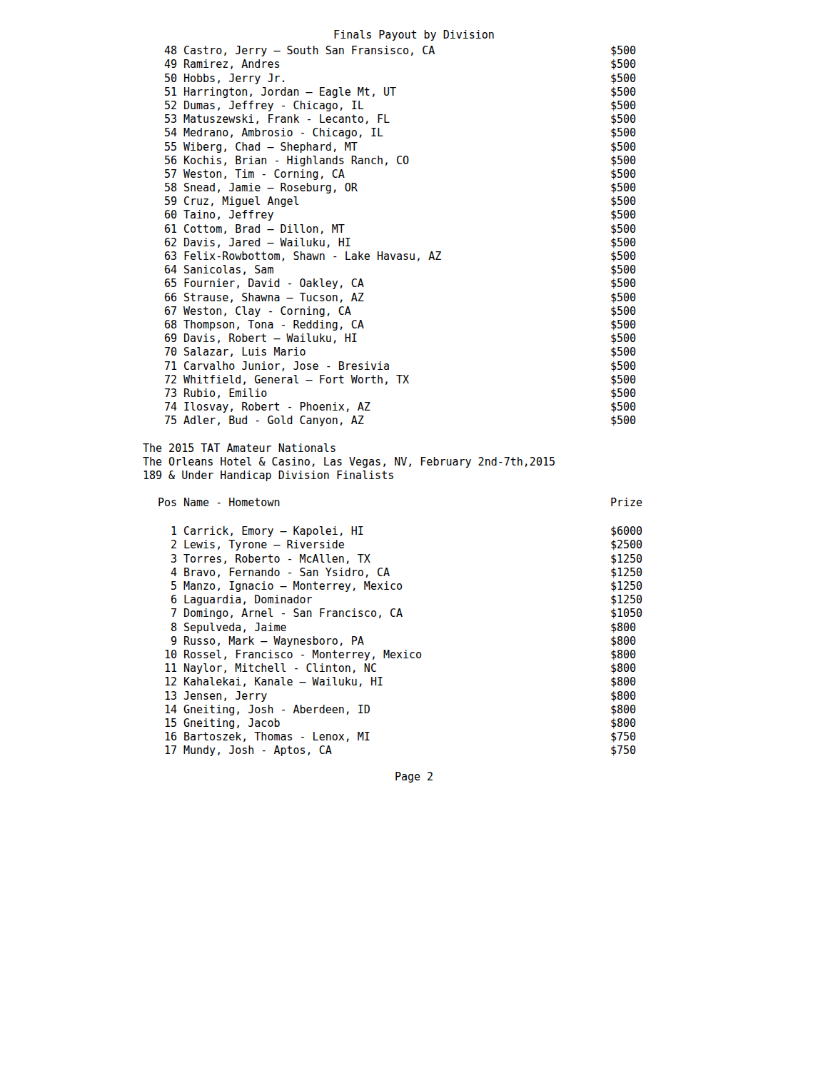Finals Payout by Division
| 48 | Castro, Jerry – South San Fransisco, CA | $500 |
| 49 | Ramirez, Andres | $500 |
| 50 | Hobbs, Jerry Jr. | $500 |
| 51 | Harrington, Jordan – Eagle Mt, UT | $500 |
| 52 | Dumas, Jeffrey - Chicago, IL | $500 |
| 53 | Matuszewski, Frank - Lecanto, FL | $500 |
| 54 | Medrano, Ambrosio - Chicago, IL | $500 |
| 55 | Wiberg, Chad – Shephard, MT | $500 |
| 56 | Kochis, Brian - Highlands Ranch, CO | $500 |
| 57 | Weston, Tim - Corning, CA | $500 |
| 58 | Snead, Jamie – Roseburg, OR | $500 |
| 59 | Cruz, Miguel Angel | $500 |
| 60 | Taino, Jeffrey | $500 |
| 61 | Cottom, Brad – Dillon, MT | $500 |
| 62 | Davis, Jared – Wailuku, HI | $500 |
| 63 | Felix-Rowbottom, Shawn - Lake Havasu, AZ | $500 |
| 64 | Sanicolas, Sam | $500 |
| 65 | Fournier, David - Oakley, CA | $500 |
| 66 | Strause, Shawna – Tucson, AZ | $500 |
| 67 | Weston, Clay - Corning, CA | $500 |
| 68 | Thompson, Tona - Redding, CA | $500 |
| 69 | Davis, Robert – Wailuku, HI | $500 |
| 70 | Salazar, Luis Mario | $500 |
| 71 | Carvalho Junior, Jose - Bresivia | $500 |
| 72 | Whitfield, General – Fort Worth, TX | $500 |
| 73 | Rubio, Emilio | $500 |
| 74 | Ilosvay, Robert - Phoenix, AZ | $500 |
| 75 | Adler, Bud - Gold Canyon, AZ | $500 |
The 2015 TAT Amateur Nationals
The Orleans Hotel & Casino, Las Vegas, NV, February 2nd-7th,2015
189 & Under Handicap Division Finalists
| Pos | Name - Hometown | Prize |
| 1 | Carrick, Emory – Kapolei, HI | $6000 |
| 2 | Lewis, Tyrone – Riverside | $2500 |
| 3 | Torres, Roberto - McAllen, TX | $1250 |
| 4 | Bravo, Fernando - San Ysidro, CA | $1250 |
| 5 | Manzo, Ignacio – Monterrey, Mexico | $1250 |
| 6 | Laguardia, Dominador | $1250 |
| 7 | Domingo, Arnel - San Francisco, CA | $1050 |
| 8 | Sepulveda, Jaime | $800 |
| 9 | Russo, Mark – Waynesboro, PA | $800 |
| 10 | Rossel, Francisco - Monterrey, Mexico | $800 |
| 11 | Naylor, Mitchell - Clinton, NC | $800 |
| 12 | Kahalekai, Kanale – Wailuku, HI | $800 |
| 13 | Jensen, Jerry | $800 |
| 14 | Gneiting, Josh - Aberdeen, ID | $800 |
| 15 | Gneiting, Jacob | $800 |
| 16 | Bartoszek, Thomas - Lenox, MI | $750 |
| 17 | Mundy, Josh - Aptos, CA | $750 |
Page 2